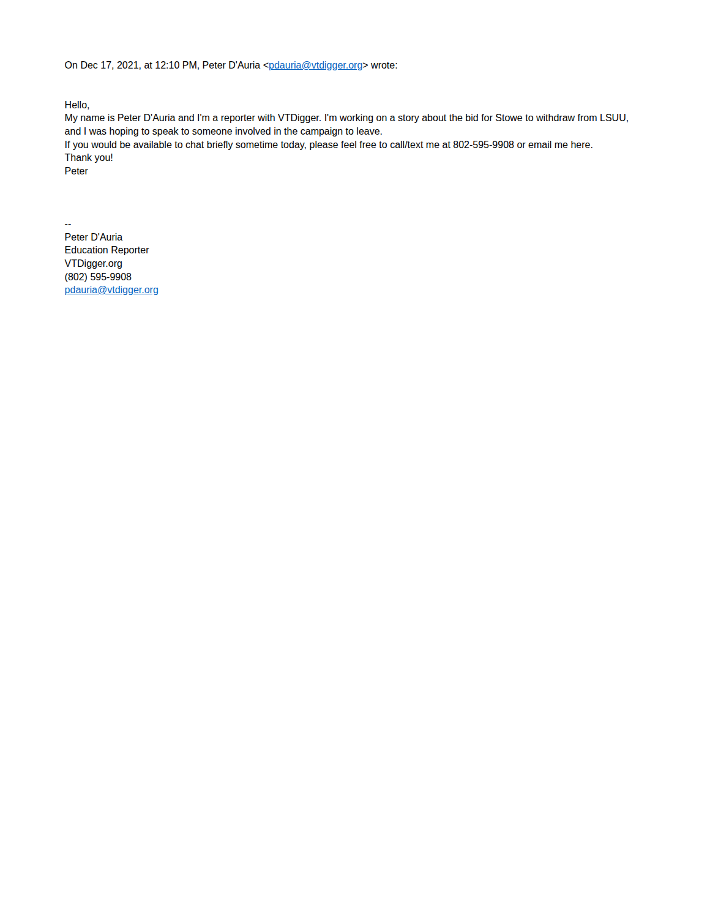On Dec 17, 2021, at 12:10 PM, Peter D'Auria <pdauria@vtdigger.org> wrote:
Hello,
My name is Peter D'Auria and I'm a reporter with VTDigger. I'm working on a story about the bid for Stowe to withdraw from LSUU, and I was hoping to speak to someone involved in the campaign to leave.
If you would be available to chat briefly sometime today, please feel free to call/text me at 802-595-9908 or email me here.
Thank you!
Peter
--
Peter D'Auria
Education Reporter
VTDigger.org
(802) 595-9908
pdauria@vtdigger.org